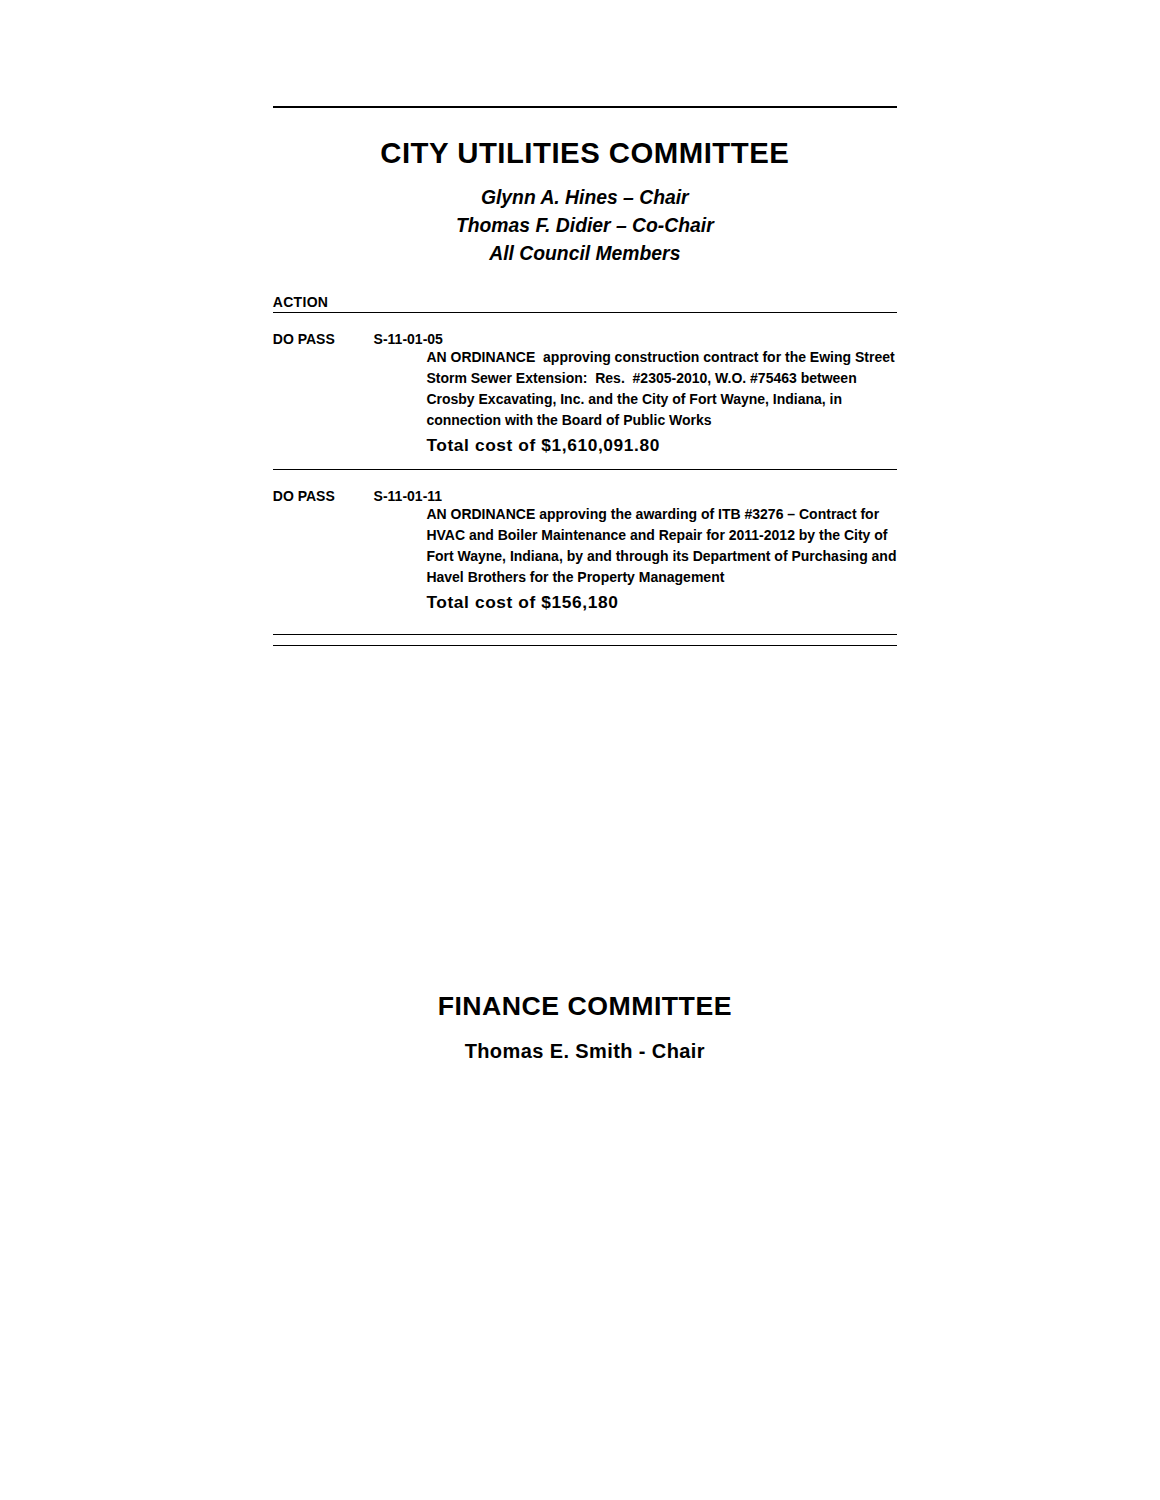CITY UTILITIES COMMITTEE
Glynn A. Hines – Chair
Thomas F. Didier – Co-Chair
All Council Members
ACTION
| DO PASS | S-11-01-05 | |
| | AN ORDINANCE approving construction contract for the Ewing Street Storm Sewer Extension: Res. #2305-2010, W.O. #75463 between Crosby Excavating, Inc. and the City of Fort Wayne, Indiana, in connection with the Board of Public Works Total cost of $1,610,091.80 |
| DO PASS | S-11-01-11 | |
| | AN ORDINANCE approving the awarding of ITB #3276 – Contract for HVAC and Boiler Maintenance and Repair for 2011-2012 by the City of Fort Wayne, Indiana, by and through its Department of Purchasing and Havel Brothers for the Property Management Total cost of $156,180 |
FINANCE COMMITTEE
Thomas E. Smith - Chair